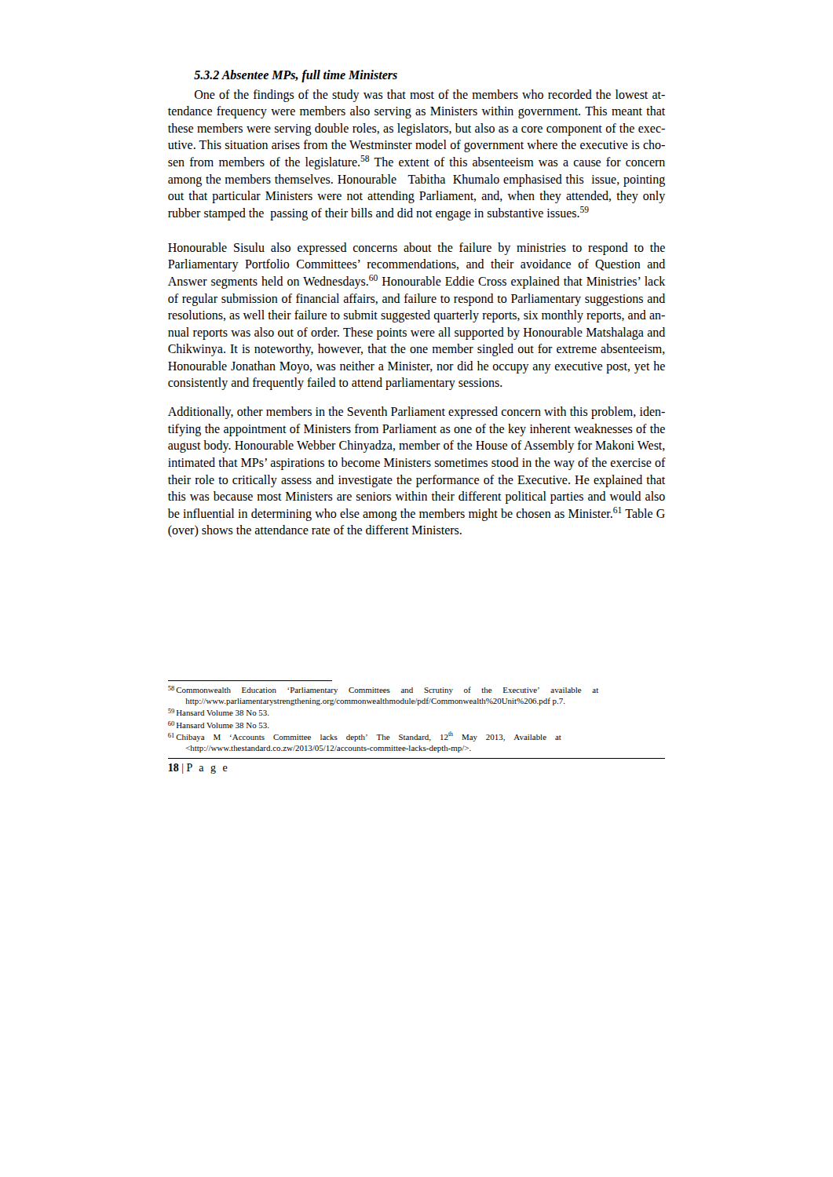5.3.2 Absentee MPs, full time Ministers
One of the findings of the study was that most of the members who recorded the lowest attendance frequency were members also serving as Ministers within government. This meant that these members were serving double roles, as legislators, but also as a core component of the executive. This situation arises from the Westminster model of government where the executive is chosen from members of the legislature.58 The extent of this absenteeism was a cause for concern among the members themselves. Honourable Tabitha Khumalo emphasised this issue, pointing out that particular Ministers were not attending Parliament, and, when they attended, they only rubber stamped the passing of their bills and did not engage in substantive issues.59
Honourable Sisulu also expressed concerns about the failure by ministries to respond to the Parliamentary Portfolio Committees’ recommendations, and their avoidance of Question and Answer segments held on Wednesdays.60 Honourable Eddie Cross explained that Ministries’ lack of regular submission of financial affairs, and failure to respond to Parliamentary suggestions and resolutions, as well their failure to submit suggested quarterly reports, six monthly reports, and annual reports was also out of order. These points were all supported by Honourable Matshalaga and Chikwinya. It is noteworthy, however, that the one member singled out for extreme absenteeism, Honourable Jonathan Moyo, was neither a Minister, nor did he occupy any executive post, yet he consistently and frequently failed to attend parliamentary sessions.
Additionally, other members in the Seventh Parliament expressed concern with this problem, identifying the appointment of Ministers from Parliament as one of the key inherent weaknesses of the august body. Honourable Webber Chinyadza, member of the House of Assembly for Makoni West, intimated that MPs’ aspirations to become Ministers sometimes stood in the way of the exercise of their role to critically assess and investigate the performance of the Executive. He explained that this was because most Ministers are seniors within their different political parties and would also be influential in determining who else among the members might be chosen as Minister.61 Table G (over) shows the attendance rate of the different Ministers.
58 Commonwealth Education ‘Parliamentary Committees and Scrutiny of the Executive’ available at http://www.parliamentarystrengthening.org/commonwealthmodule/pdf/Commonwealth%20Unit%206.pdf p.7.
59 Hansard Volume 38 No 53.
60 Hansard Volume 38 No 53.
61 Chibaya M ‘Accounts Committee lacks depth’ The Standard, 12th May 2013, Available at <http://www.thestandard.co.zw/2013/05/12/accounts-committee-lacks-depth-mp/>.
18 | P a g e